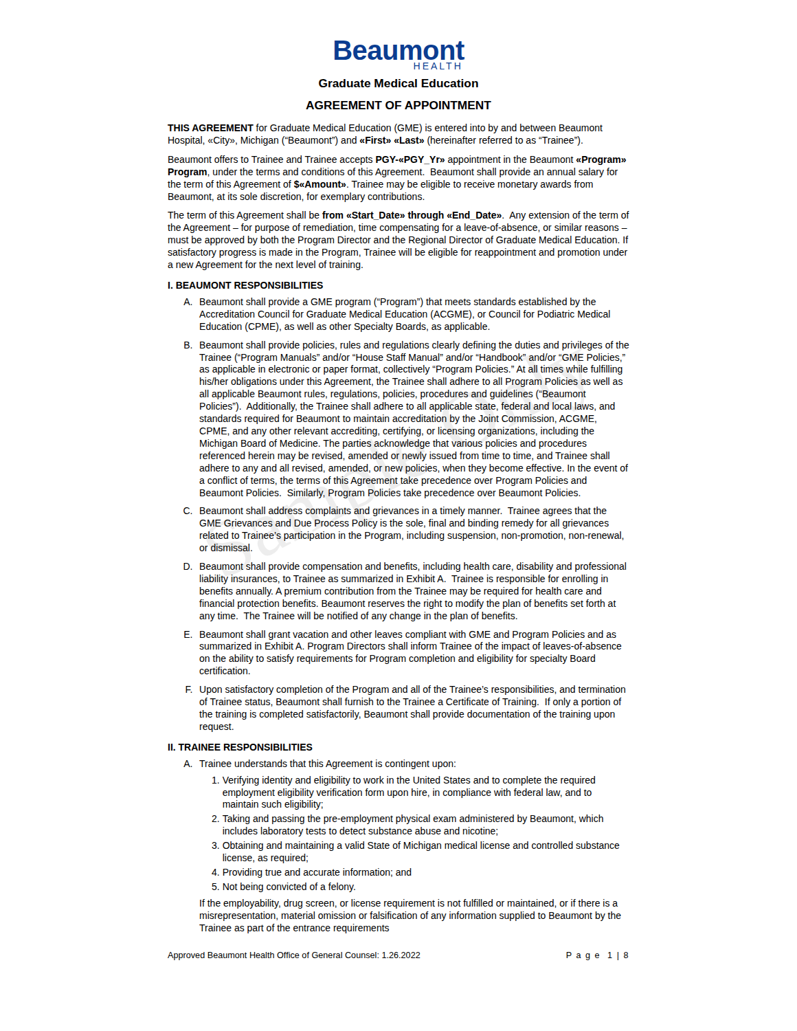Sample Only
Beaumont
HEALTH
Graduate Medical Education
AGREEMENT OF APPOINTMENT
THIS AGREEMENT for Graduate Medical Education (GME) is entered into by and between Beaumont Hospital, «City», Michigan (“Beaumont”) and «First» «Last» (hereinafter referred to as “Trainee”).
Beaumont offers to Trainee and Trainee accepts PGY-«PGY_Yr» appointment in the Beaumont «Program» Program, under the terms and conditions of this Agreement. Beaumont shall provide an annual salary for the term of this Agreement of $«Amount». Trainee may be eligible to receive monetary awards from Beaumont, at its sole discretion, for exemplary contributions.
The term of this Agreement shall be from «Start_Date» through «End_Date». Any extension of the term of the Agreement – for purpose of remediation, time compensating for a leave-of-absence, or similar reasons – must be approved by both the Program Director and the Regional Director of Graduate Medical Education. If satisfactory progress is made in the Program, Trainee will be eligible for reappointment and promotion under a new Agreement for the next level of training.
I. BEAUMONT RESPONSIBILITIES
Beaumont shall provide a GME program (“Program”) that meets standards established by the Accreditation Council for Graduate Medical Education (ACGME), or Council for Podiatric Medical Education (CPME), as well as other Specialty Boards, as applicable.
Beaumont shall provide policies, rules and regulations clearly defining the duties and privileges of the Trainee (“Program Manuals” and/or “House Staff Manual” and/or “Handbook” and/or “GME Policies,” as applicable in electronic or paper format, collectively “Program Policies.” At all times while fulfilling his/her obligations under this Agreement, the Trainee shall adhere to all Program Policies as well as all applicable Beaumont rules, regulations, policies, procedures and guidelines (“Beaumont Policies”). Additionally, the Trainee shall adhere to all applicable state, federal and local laws, and standards required for Beaumont to maintain accreditation by the Joint Commission, ACGME, CPME, and any other relevant accrediting, certifying, or licensing organizations, including the Michigan Board of Medicine. The parties acknowledge that various policies and procedures referenced herein may be revised, amended or newly issued from time to time, and Trainee shall adhere to any and all revised, amended, or new policies, when they become effective. In the event of a conflict of terms, the terms of this Agreement take precedence over Program Policies and Beaumont Policies. Similarly, Program Policies take precedence over Beaumont Policies.
Beaumont shall address complaints and grievances in a timely manner. Trainee agrees that the GME Grievances and Due Process Policy is the sole, final and binding remedy for all grievances related to Trainee’s participation in the Program, including suspension, non-promotion, non-renewal, or dismissal.
Beaumont shall provide compensation and benefits, including health care, disability and professional liability insurances, to Trainee as summarized in Exhibit A. Trainee is responsible for enrolling in benefits annually. A premium contribution from the Trainee may be required for health care and financial protection benefits. Beaumont reserves the right to modify the plan of benefits set forth at any time. The Trainee will be notified of any change in the plan of benefits.
Beaumont shall grant vacation and other leaves compliant with GME and Program Policies and as summarized in Exhibit A. Program Directors shall inform Trainee of the impact of leaves-of-absence on the ability to satisfy requirements for Program completion and eligibility for specialty Board certification.
Upon satisfactory completion of the Program and all of the Trainee’s responsibilities, and termination of Trainee status, Beaumont shall furnish to the Trainee a Certificate of Training. If only a portion of the training is completed satisfactorily, Beaumont shall provide documentation of the training upon request.
II. TRAINEE RESPONSIBILITIES
Trainee understands that this Agreement is contingent upon:
Verifying identity and eligibility to work in the United States and to complete the required employment eligibility verification form upon hire, in compliance with federal law, and to maintain such eligibility;
Taking and passing the pre-employment physical exam administered by Beaumont, which includes laboratory tests to detect substance abuse and nicotine;
Obtaining and maintaining a valid State of Michigan medical license and controlled substance license, as required;
Providing true and accurate information; and
Not being convicted of a felony.
If the employability, drug screen, or license requirement is not fulfilled or maintained, or if there is a misrepresentation, material omission or falsification of any information supplied to Beaumont by the Trainee as part of the entrance requirements
Approved Beaumont Health Office of General Counsel: 1.26.2022
P a g e 1 | 8